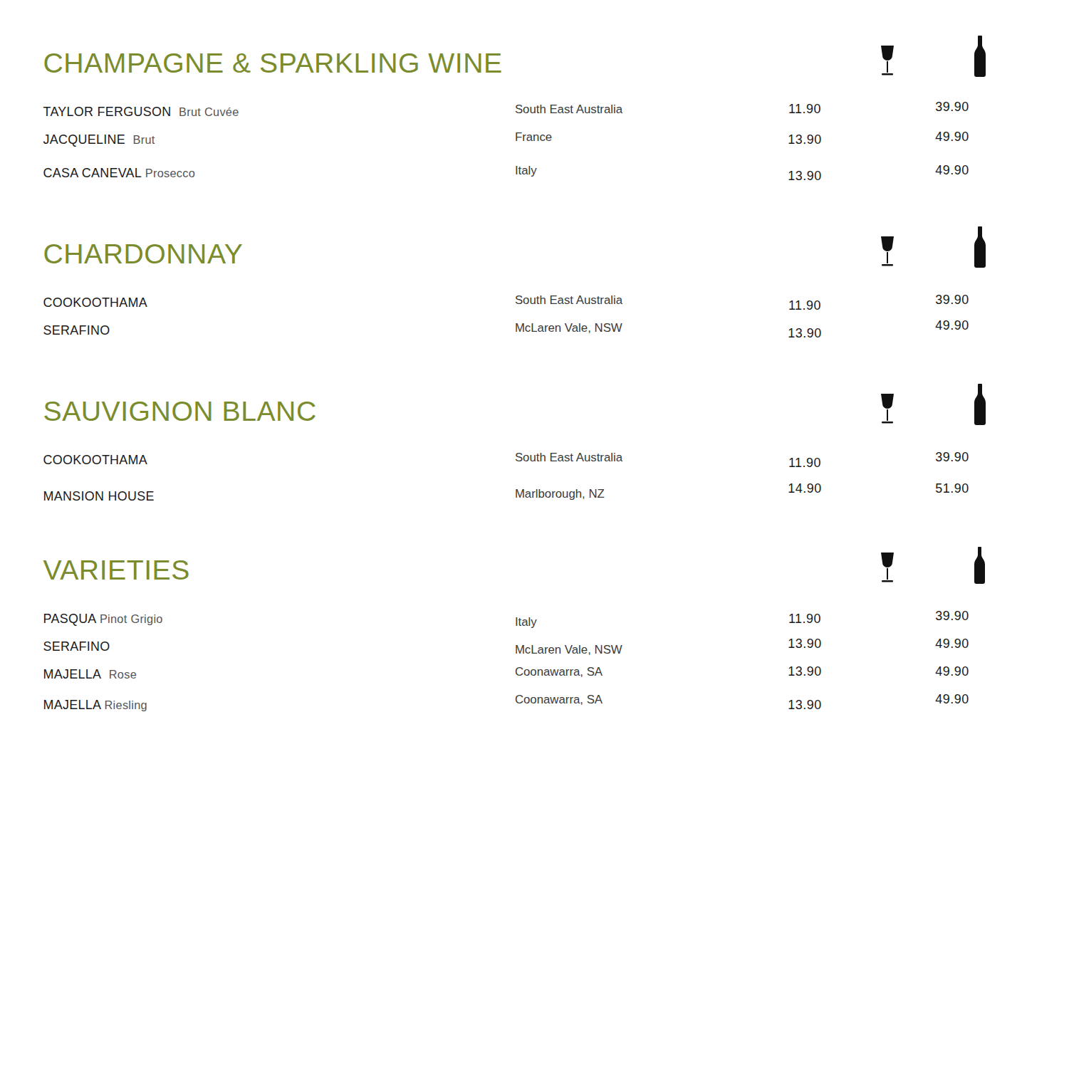CHAMPAGNE & SPARKLING WINE
| TAYLOR FERGUSON Brut Cuvée | South East Australia | 11.90 | 39.90 |
| JACQUELINE Brut | France | 13.90 | 49.90 |
| CASA CANEVAL Prosecco | Italy | 13.90 | 49.90 |
CHARDONNAY
| COOKOOTHAMA | South East Australia | 11.90 | 39.90 |
| SERAFINO | McLaren Vale, NSW | 13.90 | 49.90 |
SAUVIGNON BLANC
| COOKOOTHAMA | South East Australia | 11.90 | 39.90 |
| MANSION HOUSE | Marlborough, NZ | 14.90 | 51.90 |
VARIETIES
| PASQUA Pinot Grigio | Italy | 11.90 | 39.90 |
| SERAFINO | McLaren Vale, NSW | 13.90 | 49.90 |
| MAJELLA Rose | Coonawarra, SA | 13.90 | 49.90 |
| MAJELLA Riesling | Coonawarra, SA | 13.90 | 49.90 |